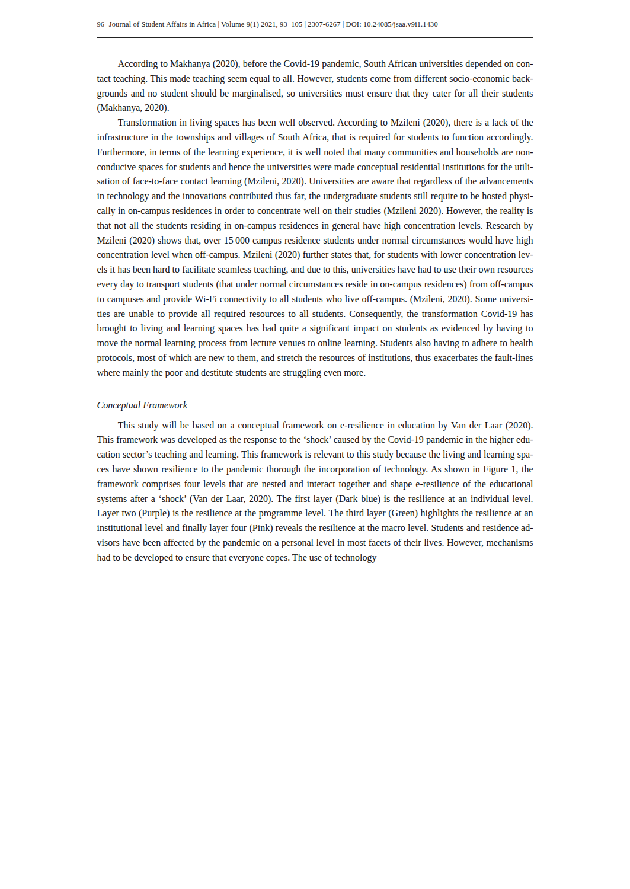96 Journal of Student Affairs in Africa | Volume 9(1) 2021, 93–105 | 2307-6267 | DOI: 10.24085/jsaa.v9i1.1430
According to Makhanya (2020), before the Covid-19 pandemic, South African universities depended on contact teaching. This made teaching seem equal to all. However, students come from different socio-economic backgrounds and no student should be marginalised, so universities must ensure that they cater for all their students (Makhanya, 2020).
Transformation in living spaces has been well observed. According to Mzileni (2020), there is a lack of the infrastructure in the townships and villages of South Africa, that is required for students to function accordingly. Furthermore, in terms of the learning experience, it is well noted that many communities and households are non-conducive spaces for students and hence the universities were made conceptual residential institutions for the utilisation of face-to-face contact learning (Mzileni, 2020). Universities are aware that regardless of the advancements in technology and the innovations contributed thus far, the undergraduate students still require to be hosted physically in on-campus residences in order to concentrate well on their studies (Mzileni 2020). However, the reality is that not all the students residing in on-campus residences in general have high concentration levels. Research by Mzileni (2020) shows that, over 15 000 campus residence students under normal circumstances would have high concentration level when off-campus. Mzileni (2020) further states that, for students with lower concentration levels it has been hard to facilitate seamless teaching, and due to this, universities have had to use their own resources every day to transport students (that under normal circumstances reside in on-campus residences) from off-campus to campuses and provide Wi-Fi connectivity to all students who live off-campus. (Mzileni, 2020). Some universities are unable to provide all required resources to all students. Consequently, the transformation Covid-19 has brought to living and learning spaces has had quite a significant impact on students as evidenced by having to move the normal learning process from lecture venues to online learning. Students also having to adhere to health protocols, most of which are new to them, and stretch the resources of institutions, thus exacerbates the fault-lines where mainly the poor and destitute students are struggling even more.
Conceptual Framework
This study will be based on a conceptual framework on e-resilience in education by Van der Laar (2020). This framework was developed as the response to the ‘shock’ caused by the Covid-19 pandemic in the higher education sector’s teaching and learning. This framework is relevant to this study because the living and learning spaces have shown resilience to the pandemic thorough the incorporation of technology. As shown in Figure 1, the framework comprises four levels that are nested and interact together and shape e-resilience of the educational systems after a ‘shock’ (Van der Laar, 2020). The first layer (Dark blue) is the resilience at an individual level. Layer two (Purple) is the resilience at the programme level. The third layer (Green) highlights the resilience at an institutional level and finally layer four (Pink) reveals the resilience at the macro level. Students and residence advisors have been affected by the pandemic on a personal level in most facets of their lives. However, mechanisms had to be developed to ensure that everyone copes. The use of technology